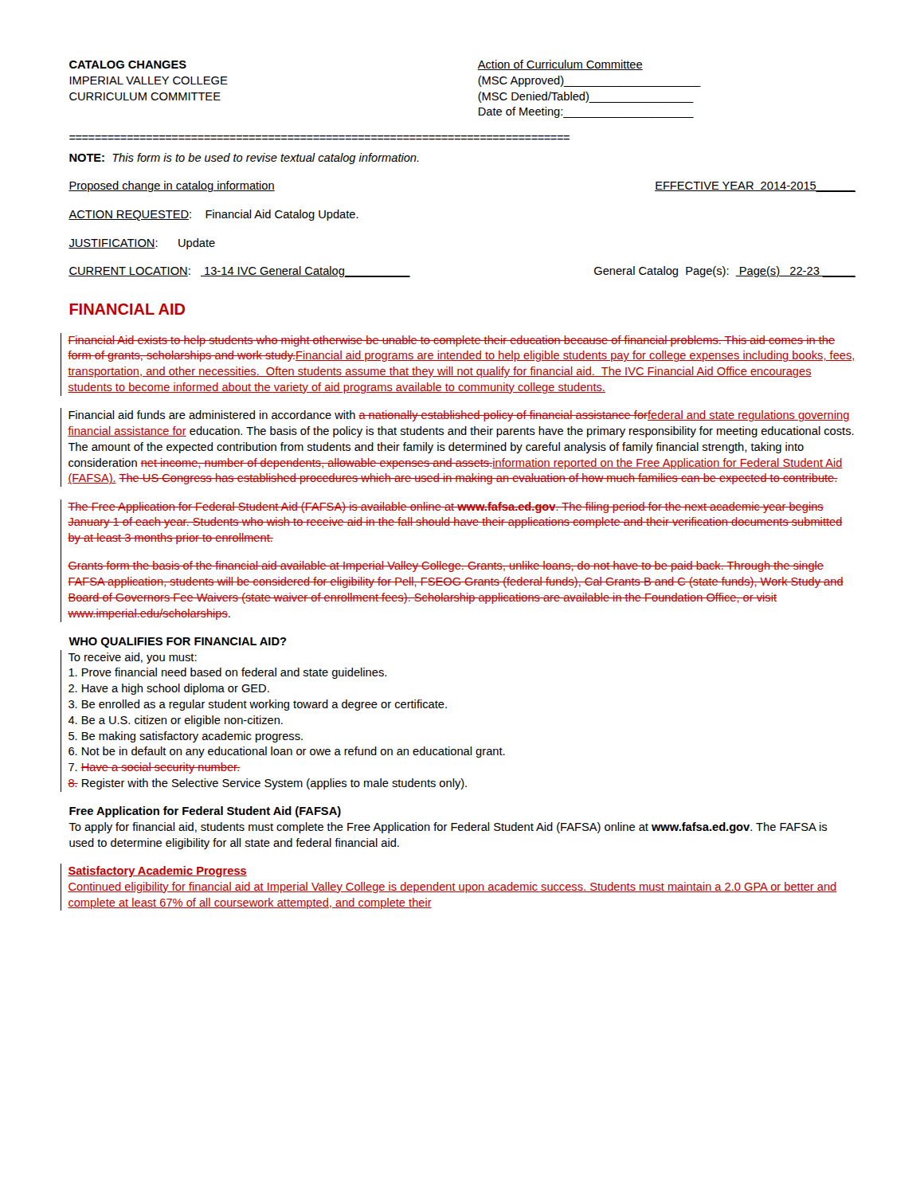| CATALOG CHANGES IMPERIAL VALLEY COLLEGE CURRICULUM COMMITTEE | Action of Curriculum Committee (MSC Approved)_____________________ (MSC Denied/Tabled)________________ Date of Meeting:____________________ |
==============================================================================
NOTE: This form is to be used to revise textual catalog information.
Proposed change in catalog information
EFFECTIVE YEAR 2014-2015______
ACTION REQUESTED: Financial Aid Catalog Update.
JUSTIFICATION: Update
CURRENT LOCATION: 13-14 IVC General Catalog__________
General Catalog Page(s): Page(s) 22-23 _____
FINANCIAL AID
Financial Aid exists to help students who might otherwise be unable to complete their education because of financial problems. This aid comes in the form of grants, scholarships and work study. Financial aid programs are intended to help eligible students pay for college expenses including books, fees, transportation, and other necessities. Often students assume that they will not qualify for financial aid. The IVC Financial Aid Office encourages students to become informed about the variety of aid programs available to community college students.
Financial aid funds are administered in accordance with a nationally established policy of financial assistance for federal and state regulations governing financial assistance for education. The basis of the policy is that students and their parents have the primary responsibility for meeting educational costs. The amount of the expected contribution from students and their family is determined by careful analysis of family financial strength, taking into consideration net income, number of dependents, allowable expenses and assets. information reported on the Free Application for Federal Student Aid (FAFSA). The US Congress has established procedures which are used in making an evaluation of how much families can be expected to contribute.
The Free Application for Federal Student Aid (FAFSA) is available online at www.fafsa.ed.gov. The filing period for the next academic year begins January 1 of each year. Students who wish to receive aid in the fall should have their applications complete and their verification documents submitted by at least 3 months prior to enrollment.
Grants form the basis of the financial aid available at Imperial Valley College. Grants, unlike loans, do not have to be paid back. Through the single FAFSA application, students will be considered for eligibility for Pell, FSEOG Grants (federal funds), Cal Grants B and C (state funds), Work Study and Board of Governors Fee Waivers (state waiver of enrollment fees). Scholarship applications are available in the Foundation Office, or visit www.imperial.edu/scholarships.
WHO QUALIFIES FOR FINANCIAL AID?
To receive aid, you must:
1. Prove financial need based on federal and state guidelines.
2. Have a high school diploma or GED.
3. Be enrolled as a regular student working toward a degree or certificate.
4. Be a U.S. citizen or eligible non-citizen.
5. Be making satisfactory academic progress.
6. Not be in default on any educational loan or owe a refund on an educational grant.
7. Have a social security number.
8. Register with the Selective Service System (applies to male students only).
Free Application for Federal Student Aid (FAFSA)
To apply for financial aid, students must complete the Free Application for Federal Student Aid (FAFSA) online at www.fafsa.ed.gov. The FAFSA is used to determine eligibility for all state and federal financial aid.
Satisfactory Academic Progress
Continued eligibility for financial aid at Imperial Valley College is dependent upon academic success. Students must maintain a 2.0 GPA or better and complete at least 67% of all coursework attempted, and complete their